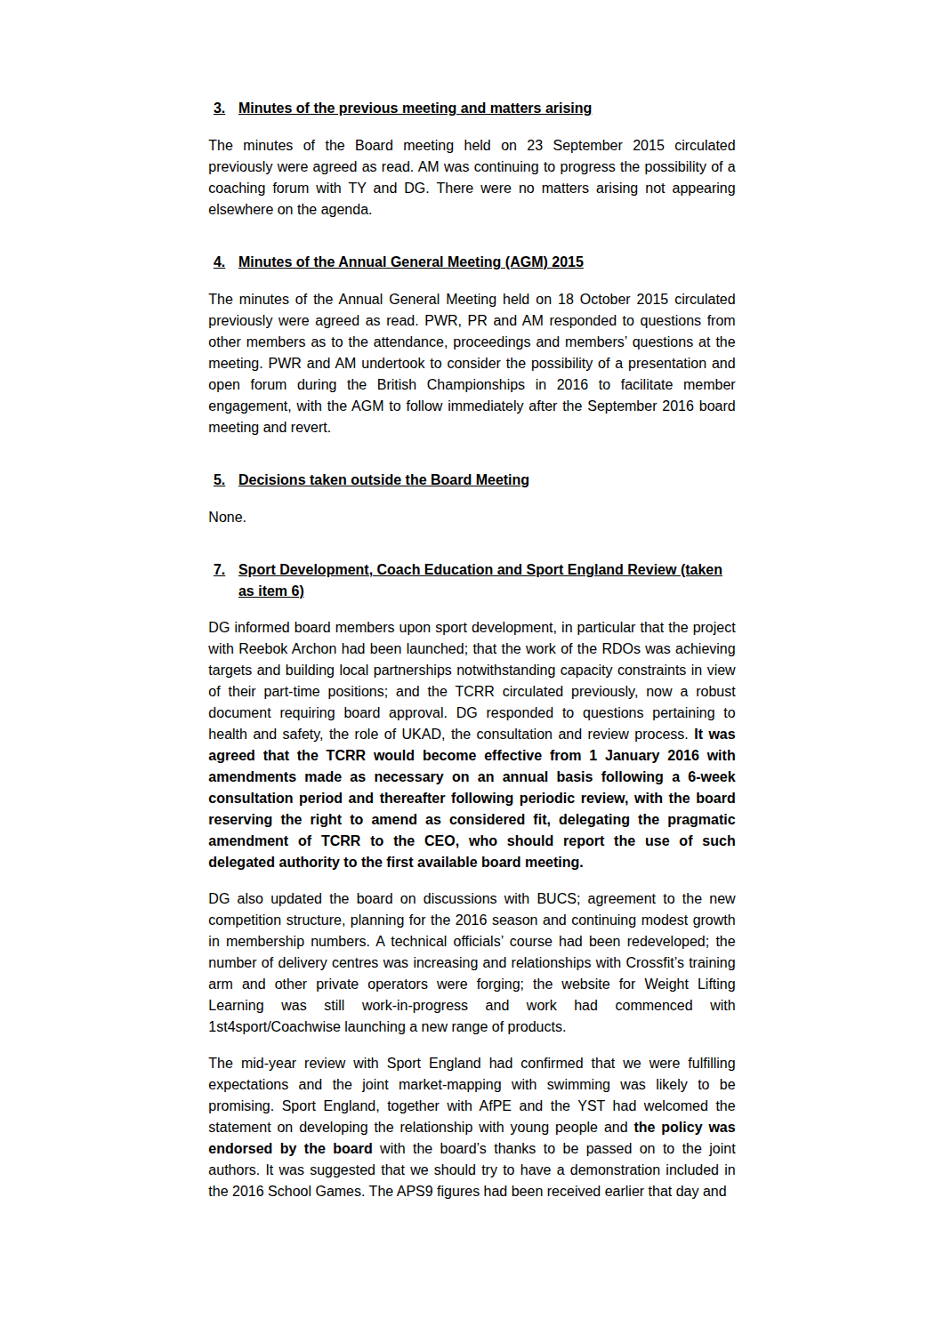3.
Minutes of the previous meeting and matters arising
The minutes of the Board meeting held on 23 September 2015 circulated previously were agreed as read. AM was continuing to progress the possibility of a coaching forum with TY and DG. There were no matters arising not appearing elsewhere on the agenda.
4.
Minutes of the Annual General Meeting (AGM) 2015
The minutes of the Annual General Meeting held on 18 October 2015 circulated previously were agreed as read. PWR, PR and AM responded to questions from other members as to the attendance, proceedings and members’ questions at the meeting. PWR and AM undertook to consider the possibility of a presentation and open forum during the British Championships in 2016 to facilitate member engagement, with the AGM to follow immediately after the September 2016 board meeting and revert.
5.
Decisions taken outside the Board Meeting
None.
7.
Sport Development, Coach Education and Sport England Review (taken as item 6)
DG informed board members upon sport development, in particular that the project with Reebok Archon had been launched; that the work of the RDOs was achieving targets and building local partnerships notwithstanding capacity constraints in view of their part-time positions; and the TCRR circulated previously, now a robust document requiring board approval. DG responded to questions pertaining to health and safety, the role of UKAD, the consultation and review process. It was agreed that the TCRR would become effective from 1 January 2016 with amendments made as necessary on an annual basis following a 6-week consultation period and thereafter following periodic review, with the board reserving the right to amend as considered fit, delegating the pragmatic amendment of TCRR to the CEO, who should report the use of such delegated authority to the first available board meeting.
DG also updated the board on discussions with BUCS; agreement to the new competition structure, planning for the 2016 season and continuing modest growth in membership numbers. A technical officials’ course had been redeveloped; the number of delivery centres was increasing and relationships with Crossfit’s training arm and other private operators were forging; the website for Weight Lifting Learning was still work-in-progress and work had commenced with 1st4sport/Coachwise launching a new range of products.
The mid-year review with Sport England had confirmed that we were fulfilling expectations and the joint market-mapping with swimming was likely to be promising. Sport England, together with AfPE and the YST had welcomed the statement on developing the relationship with young people and the policy was endorsed by the board with the board’s thanks to be passed on to the joint authors. It was suggested that we should try to have a demonstration included in the 2016 School Games. The APS9 figures had been received earlier that day and